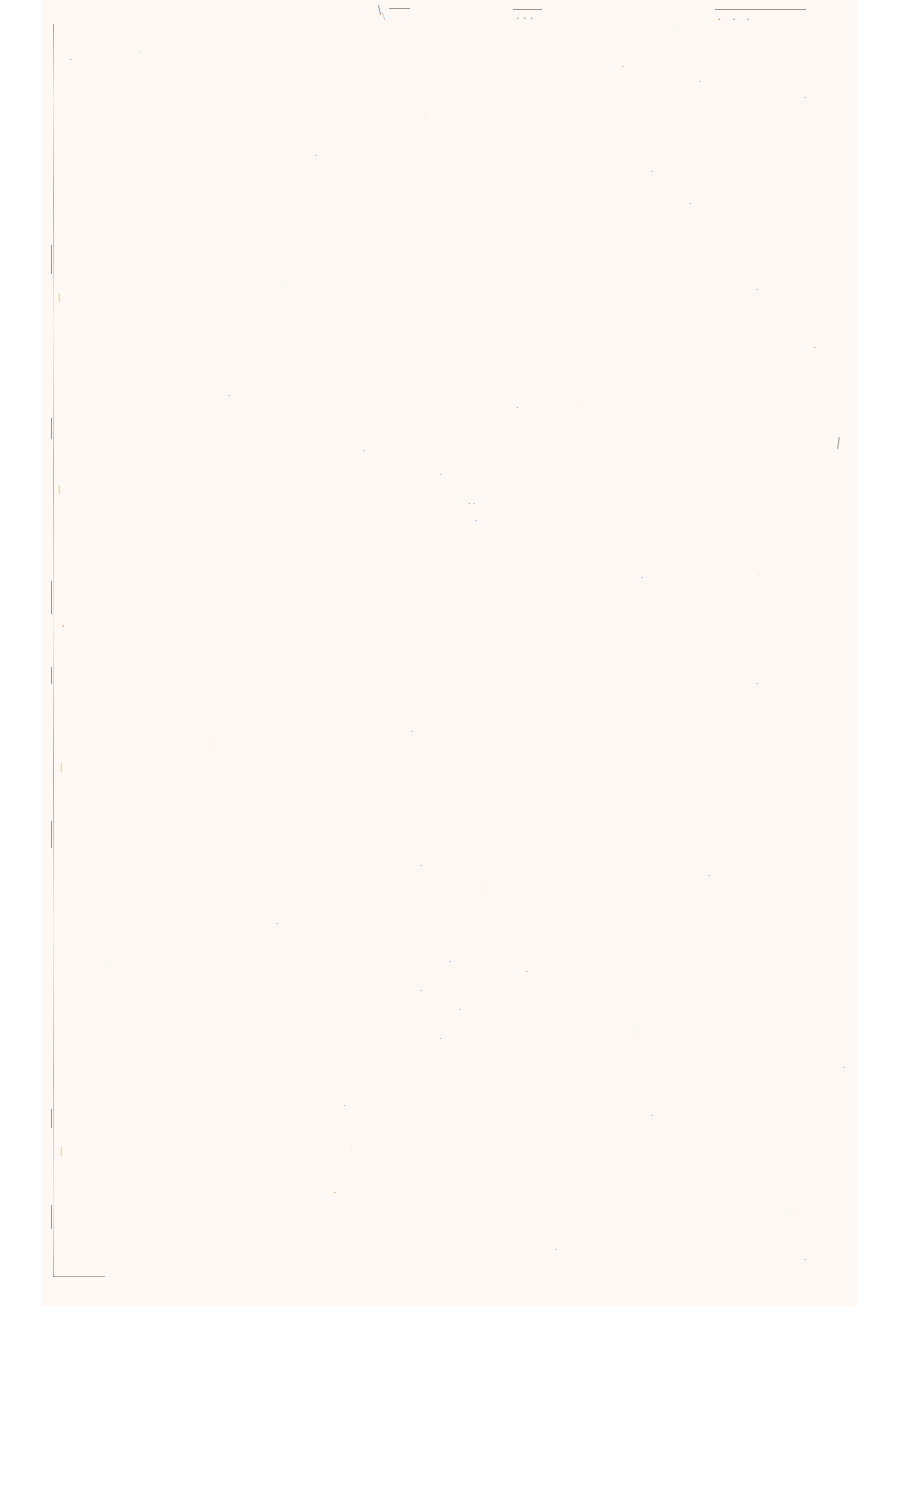\ . . . . . . . . . . . . . . . . . . . . . . , . . . . . . . . . . . . . . . . . . | | | |